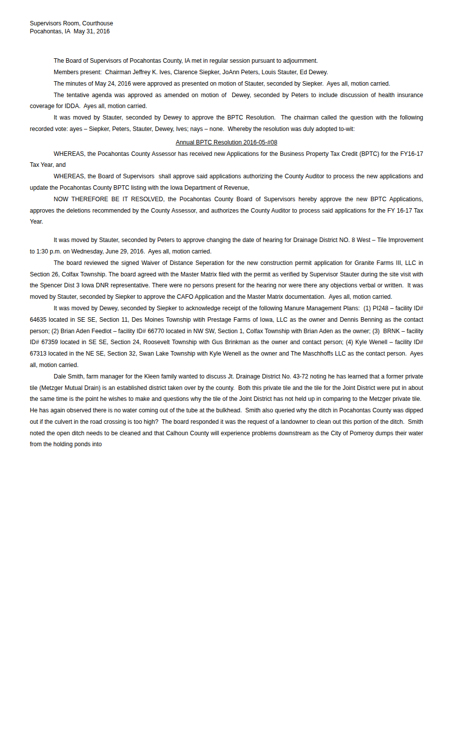Supervisors Room, Courthouse
Pocahontas, IA May 31, 2016
The Board of Supervisors of Pocahontas County, IA met in regular session pursuant to adjournment.
Members present: Chairman Jeffrey K. Ives, Clarence Siepker, JoAnn Peters, Louis Stauter, Ed Dewey.
The minutes of May 24, 2016 were approved as presented on motion of Stauter, seconded by Siepker. Ayes all, motion carried.
The tentative agenda was approved as amended on motion of Dewey, seconded by Peters to include discussion of health insurance coverage for IDDA. Ayes all, motion carried.
It was moved by Stauter, seconded by Dewey to approve the BPTC Resolution. The chairman called the question with the following recorded vote: ayes – Siepker, Peters, Stauter, Dewey, Ives; nays – none. Whereby the resolution was duly adopted to-wit:
Annual BPTC Resolution 2016-05-#08
WHEREAS, the Pocahontas County Assessor has received new Applications for the Business Property Tax Credit (BPTC) for the FY16-17 Tax Year, and
WHEREAS, the Board of Supervisors shall approve said applications authorizing the County Auditor to process the new applications and update the Pocahontas County BPTC listing with the Iowa Department of Revenue,
NOW THEREFORE BE IT RESOLVED, the Pocahontas County Board of Supervisors hereby approve the new BPTC Applications, approves the deletions recommended by the County Assessor, and authorizes the County Auditor to process said applications for the FY 16-17 Tax Year.
It was moved by Stauter, seconded by Peters to approve changing the date of hearing for Drainage District NO. 8 West – Tile Improvement to 1:30 p.m. on Wednesday, June 29, 2016. Ayes all, motion carried.
The board reviewed the signed Waiver of Distance Seperation for the new construction permit application for Granite Farms III, LLC in Section 26, Colfax Township. The board agreed with the Master Matrix filed with the permit as verified by Supervisor Stauter during the site visit with the Spencer Dist 3 Iowa DNR representative. There were no persons present for the hearing nor were there any objections verbal or written. It was moved by Stauter, seconded by Siepker to approve the CAFO Application and the Master Matrix documentation. Ayes all, motion carried.
It was moved by Dewey, seconded by Siepker to acknowledge receipt of the following Manure Management Plans: (1) PI248 – facility ID# 64635 located in SE SE, Section 11, Des Moines Township witih Prestage Farms of Iowa, LLC as the owner and Dennis Benning as the contact person; (2) Brian Aden Feedlot – facility ID# 66770 located in NW SW, Section 1, Colfax Township with Brian Aden as the owner; (3) BRNK – facility ID# 67359 located in SE SE, Section 24, Roosevelt Township with Gus Brinkman as the owner and contact person; (4) Kyle Wenell – facility ID# 67313 located in the NE SE, Section 32, Swan Lake Township with Kyle Wenell as the owner and The Maschhoffs LLC as the contact person. Ayes all, motion carried.
Dale Smith, farm manager for the Kleen family wanted to discuss Jt. Drainage District No. 43-72 noting he has learned that a former private tile (Metzger Mutual Drain) is an established district taken over by the county. Both this private tile and the tile for the Joint District were put in about the same time is the point he wishes to make and questions why the tile of the Joint District has not held up in comparing to the Metzger private tile. He has again observed there is no water coming out of the tube at the bulkhead. Smith also queried why the ditch in Pocahontas County was dipped out if the culvert in the road crossing is too high? The board responded it was the request of a landowner to clean out this portion of the ditch. Smith noted the open ditch needs to be cleaned and that Calhoun County will experience problems downstream as the City of Pomeroy dumps their water from the holding ponds into